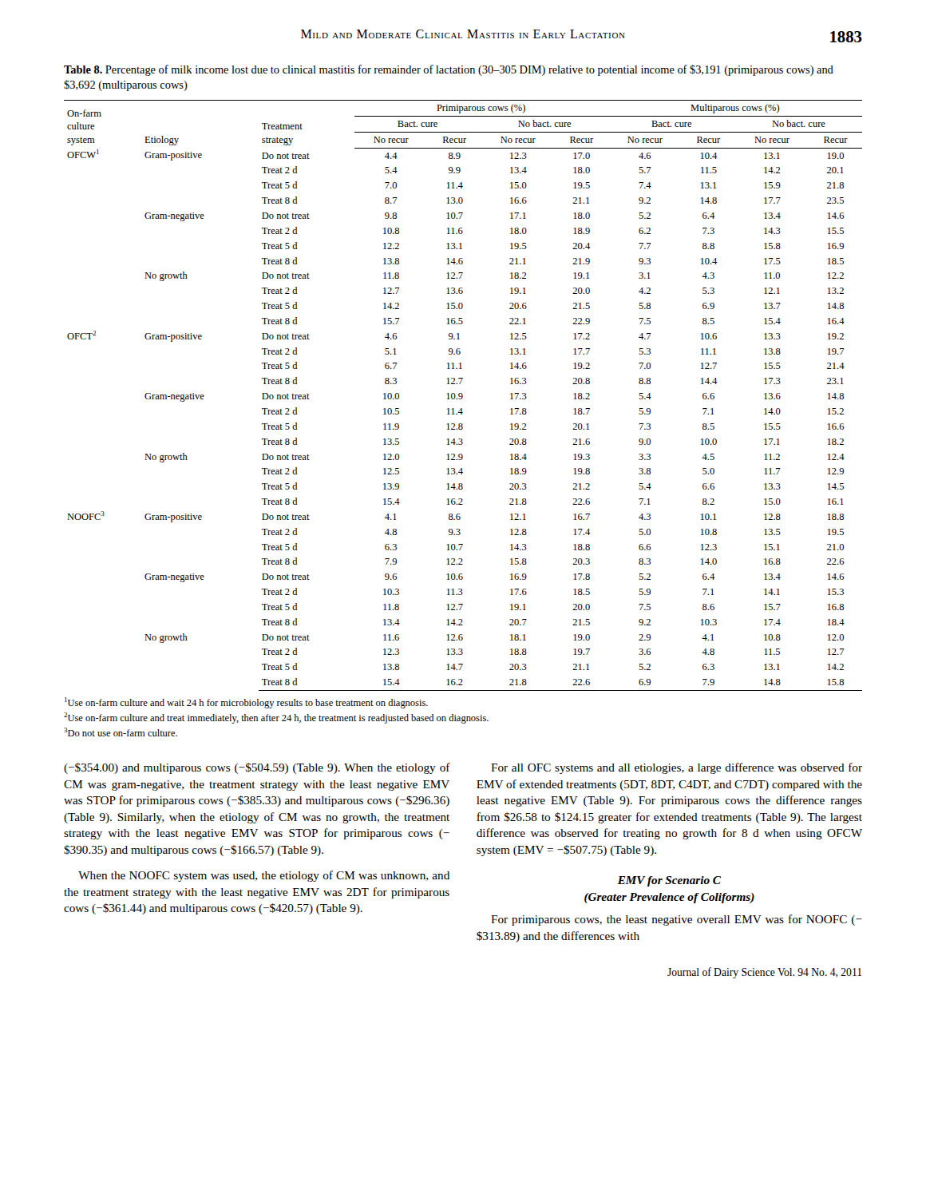Mild and Moderate Clinical Mastitis in Early Lactation 1883
Table 8. Percentage of milk income lost due to clinical mastitis for remainder of lactation (30–305 DIM) relative to potential income of $3,191 (primiparous cows) and $3,692 (multiparous cows)
| On-farm culture system | Etiology | Treatment strategy | Primiparous cows (%) | Multiparous cows (%) |
| --- | --- | --- | --- | --- |
| Bact. cure | No bact. cure | Bact. cure | No bact. cure |
| No recur | Recur | No recur | Recur | No recur | Recur | No recur | Recur |
| OFCW 1 | Gram-positive | Do not treat | 4.4 | 8.9 | 12.3 | 17.0 | 4.6 | 10.4 | 13.1 | 19.0 |
| Treat 2 d | 5.4 | 9.9 | 13.4 | 18.0 | 5.7 | 11.5 | 14.2 | 20.1 |
| Treat 5 d | 7.0 | 11.4 | 15.0 | 19.5 | 7.4 | 13.1 | 15.9 | 21.8 |
| Treat 8 d | 8.7 | 13.0 | 16.6 | 21.1 | 9.2 | 14.8 | 17.7 | 23.5 |
| Gram-negative | Do not treat | 9.8 | 10.7 | 17.1 | 18.0 | 5.2 | 6.4 | 13.4 | 14.6 |
| Treat 2 d | 10.8 | 11.6 | 18.0 | 18.9 | 6.2 | 7.3 | 14.3 | 15.5 |
| Treat 5 d | 12.2 | 13.1 | 19.5 | 20.4 | 7.7 | 8.8 | 15.8 | 16.9 |
| Treat 8 d | 13.8 | 14.6 | 21.1 | 21.9 | 9.3 | 10.4 | 17.5 | 18.5 |
| No growth | Do not treat | 11.8 | 12.7 | 18.2 | 19.1 | 3.1 | 4.3 | 11.0 | 12.2 |
| Treat 2 d | 12.7 | 13.6 | 19.1 | 20.0 | 4.2 | 5.3 | 12.1 | 13.2 |
| Treat 5 d | 14.2 | 15.0 | 20.6 | 21.5 | 5.8 | 6.9 | 13.7 | 14.8 |
| Treat 8 d | 15.7 | 16.5 | 22.1 | 22.9 | 7.5 | 8.5 | 15.4 | 16.4 |
| OFCT 2 | Gram-positive | Do not treat | 4.6 | 9.1 | 12.5 | 17.2 | 4.7 | 10.6 | 13.3 | 19.2 |
| Treat 2 d | 5.1 | 9.6 | 13.1 | 17.7 | 5.3 | 11.1 | 13.8 | 19.7 |
| Treat 5 d | 6.7 | 11.1 | 14.6 | 19.2 | 7.0 | 12.7 | 15.5 | 21.4 |
| Treat 8 d | 8.3 | 12.7 | 16.3 | 20.8 | 8.8 | 14.4 | 17.3 | 23.1 |
| Gram-negative | Do not treat | 10.0 | 10.9 | 17.3 | 18.2 | 5.4 | 6.6 | 13.6 | 14.8 |
| Treat 2 d | 10.5 | 11.4 | 17.8 | 18.7 | 5.9 | 7.1 | 14.0 | 15.2 |
| Treat 5 d | 11.9 | 12.8 | 19.2 | 20.1 | 7.3 | 8.5 | 15.5 | 16.6 |
| Treat 8 d | 13.5 | 14.3 | 20.8 | 21.6 | 9.0 | 10.0 | 17.1 | 18.2 |
| No growth | Do not treat | 12.0 | 12.9 | 18.4 | 19.3 | 3.3 | 4.5 | 11.2 | 12.4 |
| Treat 2 d | 12.5 | 13.4 | 18.9 | 19.8 | 3.8 | 5.0 | 11.7 | 12.9 |
| Treat 5 d | 13.9 | 14.8 | 20.3 | 21.2 | 5.4 | 6.6 | 13.3 | 14.5 |
| Treat 8 d | 15.4 | 16.2 | 21.8 | 22.6 | 7.1 | 8.2 | 15.0 | 16.1 |
| NOOFC 3 | Gram-positive | Do not treat | 4.1 | 8.6 | 12.1 | 16.7 | 4.3 | 10.1 | 12.8 | 18.8 |
| Treat 2 d | 4.8 | 9.3 | 12.8 | 17.4 | 5.0 | 10.8 | 13.5 | 19.5 |
| Treat 5 d | 6.3 | 10.7 | 14.3 | 18.8 | 6.6 | 12.3 | 15.1 | 21.0 |
| Treat 8 d | 7.9 | 12.2 | 15.8 | 20.3 | 8.3 | 14.0 | 16.8 | 22.6 |
| Gram-negative | Do not treat | 9.6 | 10.6 | 16.9 | 17.8 | 5.2 | 6.4 | 13.4 | 14.6 |
| Treat 2 d | 10.3 | 11.3 | 17.6 | 18.5 | 5.9 | 7.1 | 14.1 | 15.3 |
| Treat 5 d | 11.8 | 12.7 | 19.1 | 20.0 | 7.5 | 8.6 | 15.7 | 16.8 |
| Treat 8 d | 13.4 | 14.2 | 20.7 | 21.5 | 9.2 | 10.3 | 17.4 | 18.4 |
| No growth | Do not treat | 11.6 | 12.6 | 18.1 | 19.0 | 2.9 | 4.1 | 10.8 | 12.0 |
| Treat 2 d | 12.3 | 13.3 | 18.8 | 19.7 | 3.6 | 4.8 | 11.5 | 12.7 |
| Treat 5 d | 13.8 | 14.7 | 20.3 | 21.1 | 5.2 | 6.3 | 13.1 | 14.2 |
| Treat 8 d | 15.4 | 16.2 | 21.8 | 22.6 | 6.9 | 7.9 | 14.8 | 15.8 |
1Use on-farm culture and wait 24 h for microbiology results to base treatment on diagnosis.
2Use on-farm culture and treat immediately, then after 24 h, the treatment is readjusted based on diagnosis.
3Do not use on-farm culture.
(−$354.00) and multiparous cows (−$504.59) (Table 9). When the etiology of CM was gram-negative, the treatment strategy with the least negative EMV was STOP for primiparous cows (−$385.33) and multiparous cows (−$296.36) (Table 9). Similarly, when the etiology of CM was no growth, the treatment strategy with the least negative EMV was STOP for primiparous cows (−$390.35) and multiparous cows (−$166.57) (Table 9).
When the NOOFC system was used, the etiology of CM was unknown, and the treatment strategy with the least negative EMV was 2DT for primiparous cows (−$361.44) and multiparous cows (−$420.57) (Table 9).
For all OFC systems and all etiologies, a large difference was observed for EMV of extended treatments (5DT, 8DT, C4DT, and C7DT) compared with the least negative EMV (Table 9). For primiparous cows the difference ranges from $26.58 to $124.15 greater for extended treatments (Table 9). The largest difference was observed for treating no growth for 8 d when using OFCW system (EMV = −$507.75) (Table 9).
EMV for Scenario C
(Greater Prevalence of Coliforms)
For primiparous cows, the least negative overall EMV was for NOOFC (−$313.89) and the differences with
Journal of Dairy Science Vol. 94 No. 4, 2011